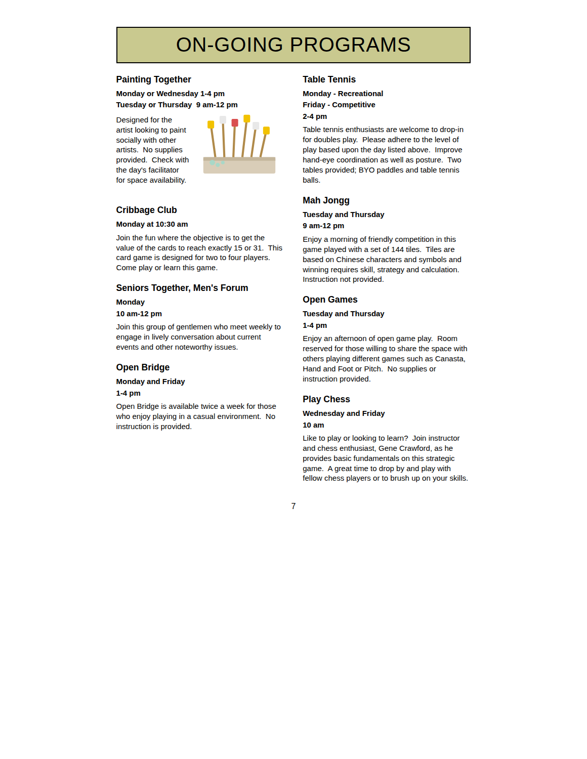ON-GOING PROGRAMS
Painting Together
Monday or Wednesday 1-4 pm
Tuesday or Thursday 9 am-12 pm
Designed for the artist looking to paint socially with other artists. No supplies provided. Check with the day's facilitator for space availability.
Cribbage Club
Monday at 10:30 am
Join the fun where the objective is to get the value of the cards to reach exactly 15 or 31. This card game is designed for two to four players. Come play or learn this game.
Seniors Together, Men's Forum
Monday
10 am-12 pm
Join this group of gentlemen who meet weekly to engage in lively conversation about current events and other noteworthy issues.
Open Bridge
Monday and Friday
1-4 pm
Open Bridge is available twice a week for those who enjoy playing in a casual environment. No instruction is provided.
Table Tennis
Monday - Recreational
Friday - Competitive
2-4 pm
Table tennis enthusiasts are welcome to drop-in for doubles play. Please adhere to the level of play based upon the day listed above. Improve hand-eye coordination as well as posture. Two tables provided; BYO paddles and table tennis balls.
Mah Jongg
Tuesday and Thursday
9 am-12 pm
Enjoy a morning of friendly competition in this game played with a set of 144 tiles. Tiles are based on Chinese characters and symbols and winning requires skill, strategy and calculation. Instruction not provided.
Open Games
Tuesday and Thursday
1-4 pm
Enjoy an afternoon of open game play. Room reserved for those willing to share the space with others playing different games such as Canasta, Hand and Foot or Pitch. No supplies or instruction provided.
Play Chess
Wednesday and Friday
10 am
Like to play or looking to learn? Join instructor and chess enthusiast, Gene Crawford, as he provides basic fundamentals on this strategic game. A great time to drop by and play with fellow chess players or to brush up on your skills.
7